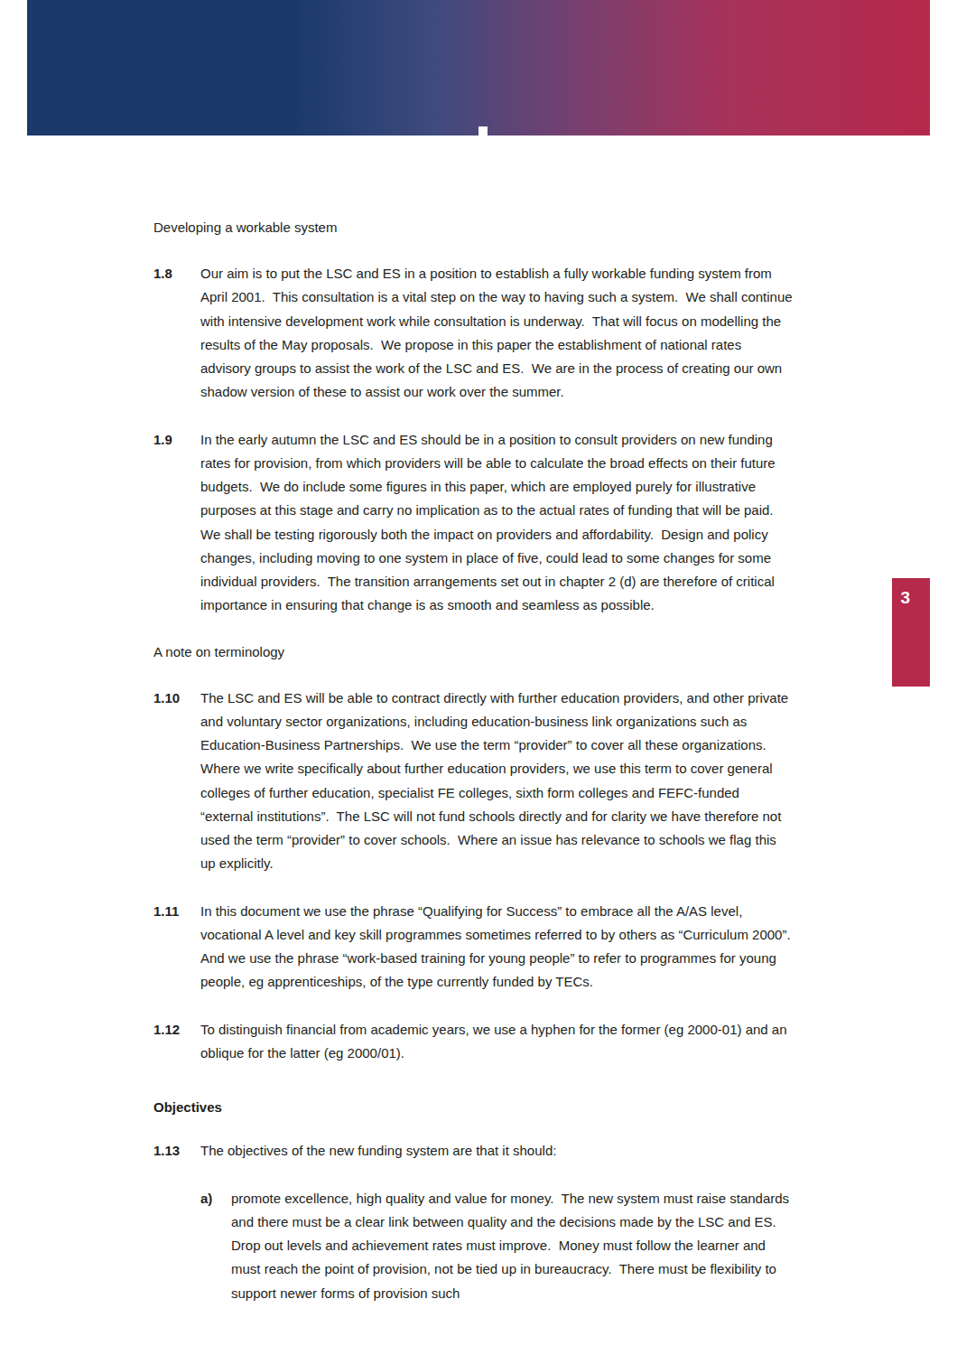3
Developing a workable system
1.8
Our aim is to put the LSC and ES in a position to establish a fully workable funding system from April 2001. This consultation is a vital step on the way to having such a system. We shall continue with intensive development work while consultation is underway. That will focus on modelling the results of the May proposals. We propose in this paper the establishment of national rates advisory groups to assist the work of the LSC and ES. We are in the process of creating our own shadow version of these to assist our work over the summer.
1.9
In the early autumn the LSC and ES should be in a position to consult providers on new funding rates for provision, from which providers will be able to calculate the broad effects on their future budgets. We do include some figures in this paper, which are employed purely for illustrative purposes at this stage and carry no implication as to the actual rates of funding that will be paid. We shall be testing rigorously both the impact on providers and affordability. Design and policy changes, including moving to one system in place of five, could lead to some changes for some individual providers. The transition arrangements set out in chapter 2 (d) are therefore of critical importance in ensuring that change is as smooth and seamless as possible.
A note on terminology
1.10
The LSC and ES will be able to contract directly with further education providers, and other private and voluntary sector organizations, including education-business link organizations such as Education-Business Partnerships. We use the term “provider” to cover all these organizations. Where we write specifically about further education providers, we use this term to cover general colleges of further education, specialist FE colleges, sixth form colleges and FEFC-funded “external institutions”. The LSC will not fund schools directly and for clarity we have therefore not used the term “provider” to cover schools. Where an issue has relevance to schools we flag this up explicitly.
1.11
In this document we use the phrase “Qualifying for Success” to embrace all the A/AS level, vocational A level and key skill programmes sometimes referred to by others as “Curriculum 2000”. And we use the phrase “work-based training for young people” to refer to programmes for young people, eg apprenticeships, of the type currently funded by TECs.
1.12
To distinguish financial from academic years, we use a hyphen for the former (eg 2000-01) and an oblique for the latter (eg 2000/01).
Objectives
1.13
The objectives of the new funding system are that it should:
a)
promote excellence, high quality and value for money. The new system must raise standards and there must be a clear link between quality and the decisions made by the LSC and ES. Drop out levels and achievement rates must improve. Money must follow the learner and must reach the point of provision, not be tied up in bureaucracy. There must be flexibility to support newer forms of provision such